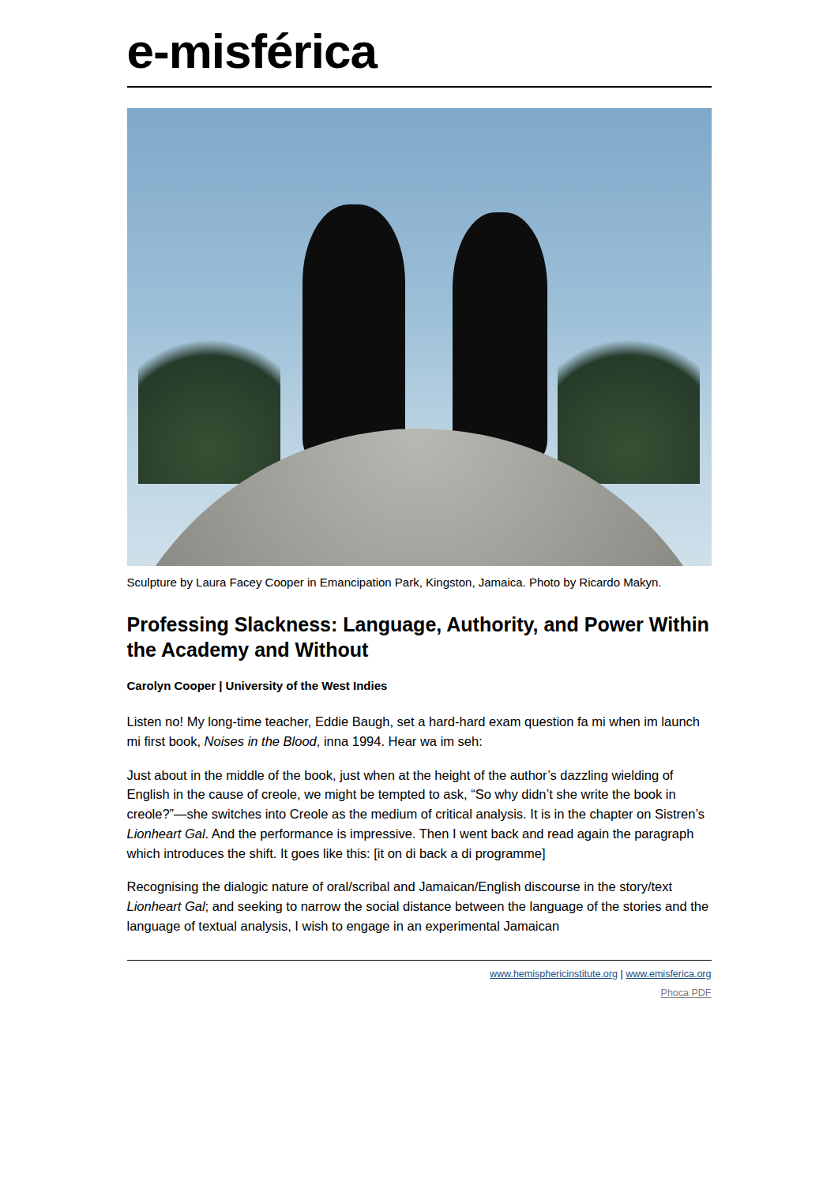e-misférica
Sculpture by Laura Facey Cooper in Emancipation Park, Kingston, Jamaica. Photo by Ricardo Makyn.
Professing Slackness: Language, Authority, and Power Within the Academy and Without
Carolyn Cooper | University of the West Indies
Listen no! My long-time teacher, Eddie Baugh, set a hard-hard exam question fa mi when im launch mi first book, Noises in the Blood, inna 1994. Hear wa im seh:
Just about in the middle of the book, just when at the height of the author’s dazzling wielding of English in the cause of creole, we might be tempted to ask, “So why didn’t she write the book in creole?”—she switches into Creole as the medium of critical analysis. It is in the chapter on Sistren’s Lionheart Gal. And the performance is impressive. Then I went back and read again the paragraph which introduces the shift. It goes like this: [it on di back a di programme]
Recognising the dialogic nature of oral/scribal and Jamaican/English discourse in the story/text Lionheart Gal; and seeking to narrow the social distance between the language of the stories and the language of textual analysis, I wish to engage in an experimental Jamaican
www.hemisphericinstitute.org | www.emisferica.org
Phoca PDF